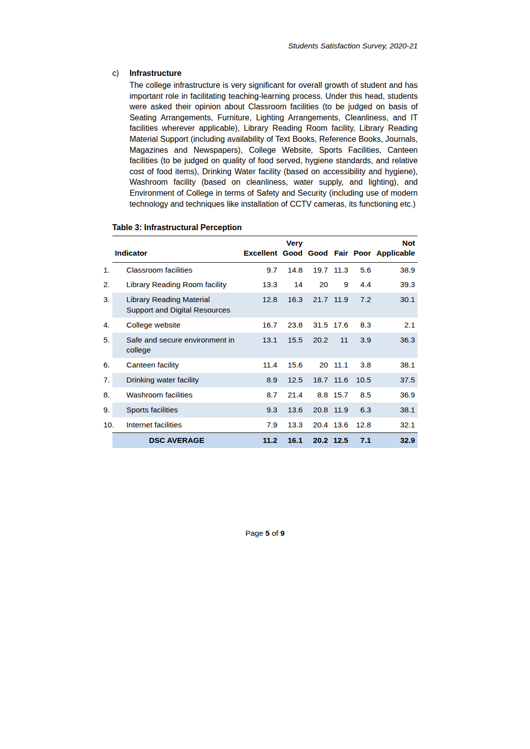Students Satisfaction Survey, 2020-21
c)
Infrastructure
The college infrastructure is very significant for overall growth of student and has important role in facilitating teaching-learning process. Under this head, students were asked their opinion about Classroom facilities (to be judged on basis of Seating Arrangements, Furniture, Lighting Arrangements, Cleanliness, and IT facilities wherever applicable), Library Reading Room facility, Library Reading Material Support (including availability of Text Books, Reference Books, Journals, Magazines and Newspapers), College Website, Sports Facilities, Canteen facilities (to be judged on quality of food served, hygiene standards, and relative cost of food items), Drinking Water facility (based on accessibility and hygiene), Washroom facility (based on cleanliness, water supply, and lighting), and Environment of College in terms of Safety and Security (including use of modern technology and techniques like installation of CCTV cameras, its functioning etc.)
Table 3: Infrastructural Perception
| Indicator | Excellent | Very Good | Good | Fair | Poor | Not Applicable |
| --- | --- | --- | --- | --- | --- | --- |
| 1. Classroom facilities | 9.7 | 14.8 | 19.7 | 11.3 | 5.6 | 38.9 |
| 2. Library Reading Room facility | 13.3 | 14 | 20 | 9 | 4.4 | 39.3 |
| 3. Library Reading Material Support and Digital Resources | 12.8 | 16.3 | 21.7 | 11.9 | 7.2 | 30.1 |
| 4. College website | 16.7 | 23.8 | 31.5 | 17.6 | 8.3 | 2.1 |
| 5. Safe and secure environment in college | 13.1 | 15.5 | 20.2 | 11 | 3.9 | 36.3 |
| 6. Canteen facility | 11.4 | 15.6 | 20 | 11.1 | 3.8 | 38.1 |
| 7. Drinking water facility | 8.9 | 12.5 | 18.7 | 11.6 | 10.5 | 37.5 |
| 8. Washroom facilities | 8.7 | 21.4 | 8.8 | 15.7 | 8.5 | 36.9 |
| 9. Sports facilities | 9.3 | 13.6 | 20.8 | 11.9 | 6.3 | 38.1 |
| 10. Internet facilities | 7.9 | 13.3 | 20.4 | 13.6 | 12.8 | 32.1 |
| DSC AVERAGE | 11.2 | 16.1 | 20.2 | 12.5 | 7.1 | 32.9 |
Page 5 of 9